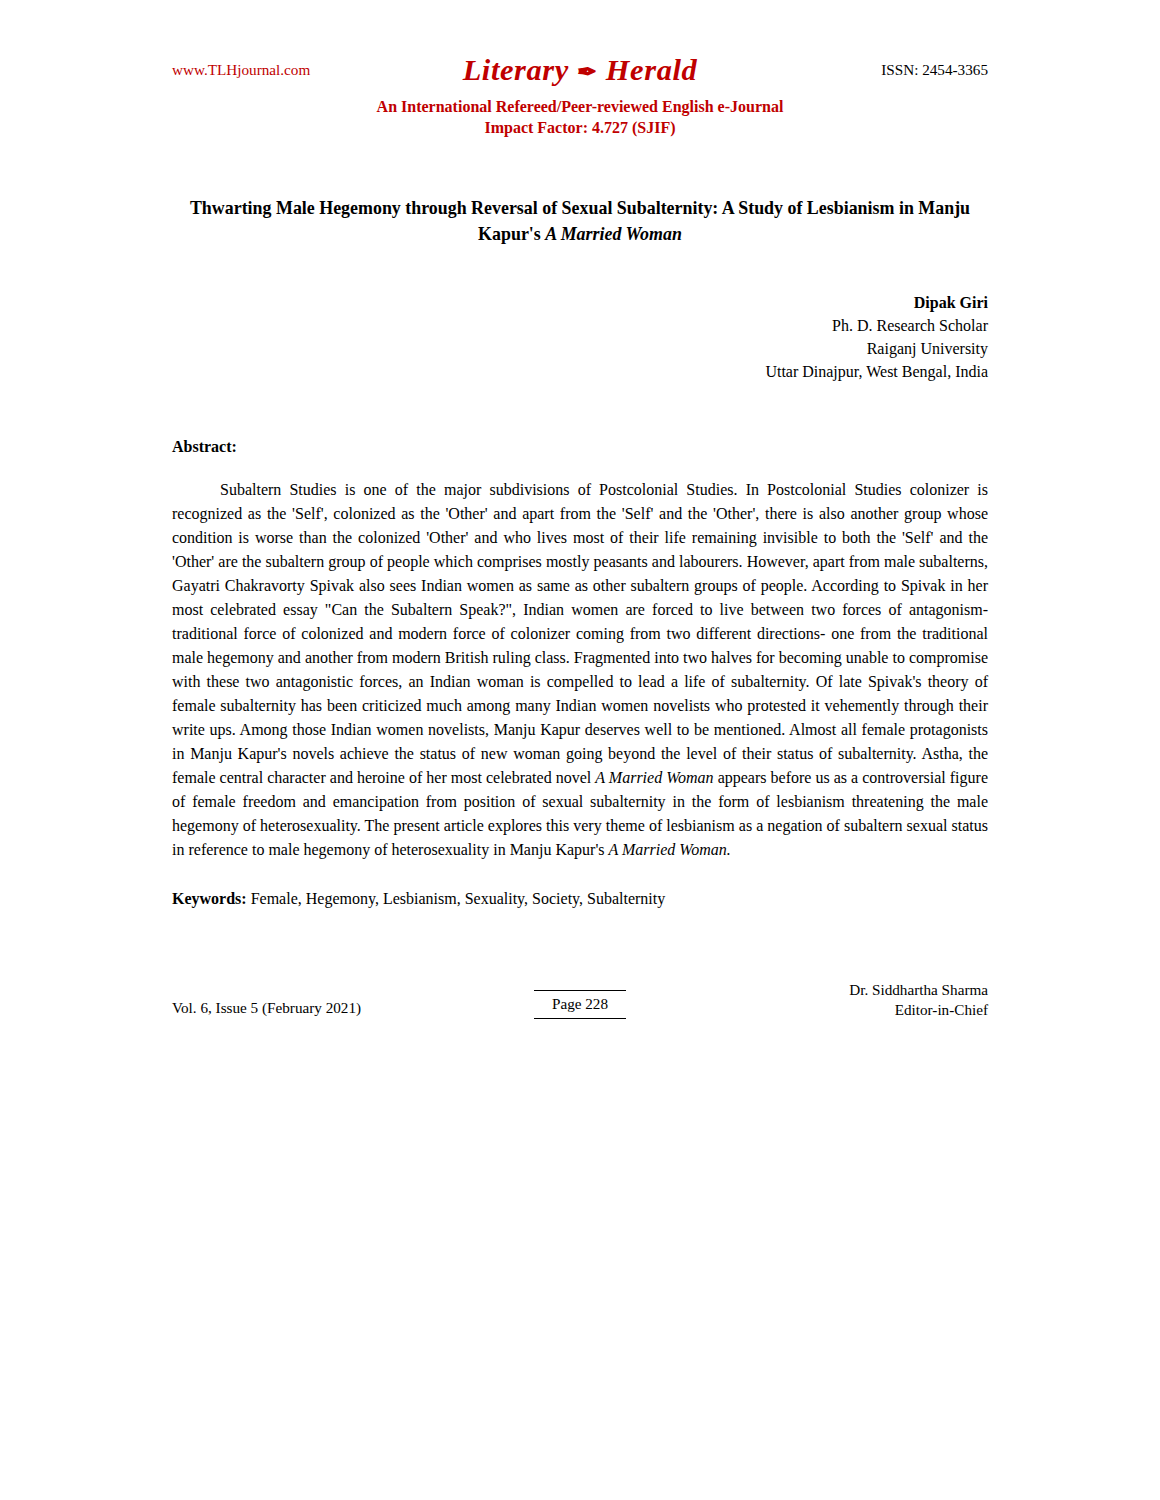www.TLHjournal.com
Literary ✒ Herald
ISSN: 2454-3365
An International Refereed/Peer-reviewed English e-Journal Impact Factor: 4.727 (SJIF)
Thwarting Male Hegemony through Reversal of Sexual Subalternity: A Study of Lesbianism in Manju Kapur's A Married Woman
Dipak Giri
Ph. D. Research Scholar
Raiganj University
Uttar Dinajpur, West Bengal, India
Abstract:
Subaltern Studies is one of the major subdivisions of Postcolonial Studies. In Postcolonial Studies colonizer is recognized as the 'Self', colonized as the 'Other' and apart from the 'Self' and the 'Other', there is also another group whose condition is worse than the colonized 'Other' and who lives most of their life remaining invisible to both the 'Self' and the 'Other' are the subaltern group of people which comprises mostly peasants and labourers. However, apart from male subalterns, Gayatri Chakravorty Spivak also sees Indian women as same as other subaltern groups of people. According to Spivak in her most celebrated essay "Can the Subaltern Speak?", Indian women are forced to live between two forces of antagonism- traditional force of colonized and modern force of colonizer coming from two different directions- one from the traditional male hegemony and another from modern British ruling class. Fragmented into two halves for becoming unable to compromise with these two antagonistic forces, an Indian woman is compelled to lead a life of subalternity. Of late Spivak's theory of female subalternity has been criticized much among many Indian women novelists who protested it vehemently through their write ups. Among those Indian women novelists, Manju Kapur deserves well to be mentioned. Almost all female protagonists in Manju Kapur's novels achieve the status of new woman going beyond the level of their status of subalternity. Astha, the female central character and heroine of her most celebrated novel A Married Woman appears before us as a controversial figure of female freedom and emancipation from position of sexual subalternity in the form of lesbianism threatening the male hegemony of heterosexuality. The present article explores this very theme of lesbianism as a negation of subaltern sexual status in reference to male hegemony of heterosexuality in Manju Kapur's A Married Woman.
Keywords: Female, Hegemony, Lesbianism, Sexuality, Society, Subalternity
Vol. 6, Issue 5 (February 2021)
Page 228
Dr. Siddhartha Sharma
Editor-in-Chief